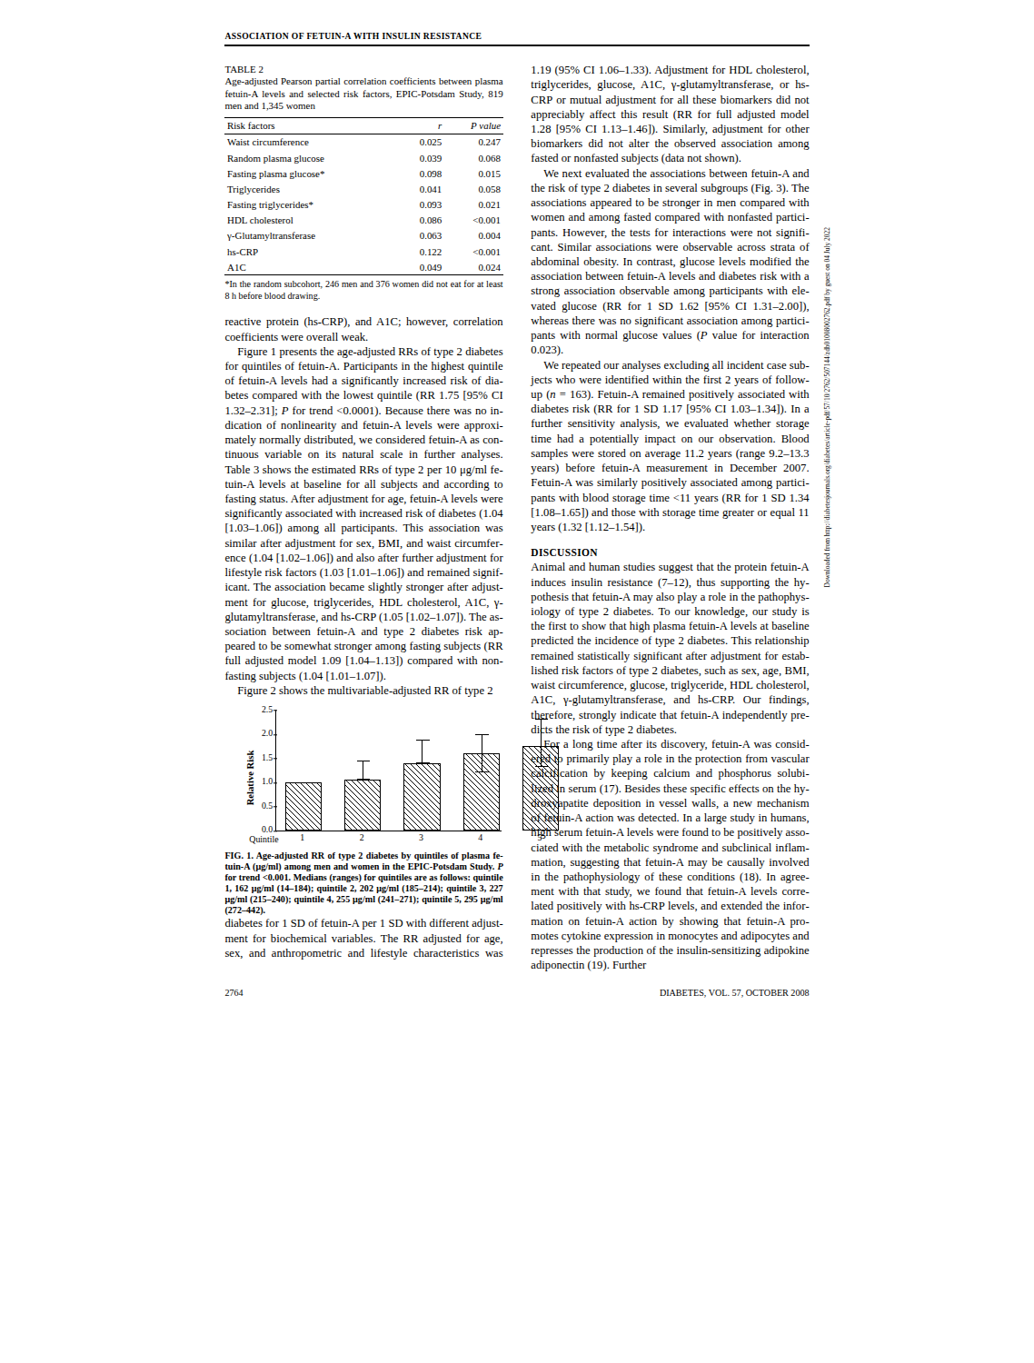Association of fetuin-A with insulin resistance
TABLE 2
Age-adjusted Pearson partial correlation coefficients between plasma fetuin-A levels and selected risk factors, EPIC-Potsdam Study, 819 men and 1,345 women
| Risk factors | r | P value |
| --- | --- | --- |
| Waist circumference | 0.025 | 0.247 |
| Random plasma glucose | 0.039 | 0.068 |
| Fasting plasma glucose* | 0.098 | 0.015 |
| Triglycerides | 0.041 | 0.058 |
| Fasting triglycerides* | 0.093 | 0.021 |
| HDL cholesterol | 0.086 | <0.001 |
| γ-Glutamyltransferase | 0.063 | 0.004 |
| hs-CRP | 0.122 | <0.001 |
| A1C | 0.049 | 0.024 |
*In the random subcohort, 246 men and 376 women did not eat for at least 8 h before blood drawing.
reactive protein (hs-CRP), and A1C; however, correlation coefficients were overall weak.
Figure 1 presents the age-adjusted RRs of type 2 diabetes for quintiles of fetuin-A. Participants in the highest quintile of fetuin-A levels had a significantly increased risk of diabetes compared with the lowest quintile (RR 1.75 [95% CI 1.32–2.31]; P for trend <0.0001). Because there was no indication of nonlinearity and fetuin-A levels were approximately normally distributed, we considered fetuin-A as continuous variable on its natural scale in further analyses. Table 3 shows the estimated RRs of type 2 per 10 μg/ml fetuin-A levels at baseline for all subjects and according to fasting status. After adjustment for age, fetuin-A levels were significantly associated with increased risk of diabetes (1.04 [1.03–1.06]) among all participants. This association was similar after adjustment for sex, BMI, and waist circumference (1.04 [1.02–1.06]) and also after further adjustment for lifestyle risk factors (1.03 [1.01–1.06]) and remained significant. The association became slightly stronger after adjustment for glucose, triglycerides, HDL cholesterol, A1C, γ-glutamyltransferase, and hs-CRP (1.05 [1.02–1.07]). The association between fetuin-A and type 2 diabetes risk appeared to be somewhat stronger among fasting subjects (RR full adjusted model 1.09 [1.04–1.13]) compared with nonfasting subjects (1.04 [1.01–1.07]).
Figure 2 shows the multivariable-adjusted RR of type 2
Relative Risk
0.0
0.5
1.0
1.5
2.0
2.5
Quintile
1
2
3
4
5
FIG. 1. Age-adjusted RR of type 2 diabetes by quintiles of plasma fetuin-A (μg/ml) among men and women in the EPIC-Potsdam Study. P for trend <0.001. Medians (ranges) for quintiles are as follows: quintile 1, 162 μg/ml (14–184); quintile 2, 202 μg/ml (185–214); quintile 3, 227 μg/ml (215–240); quintile 4, 255 μg/ml (241–271); quintile 5, 295 μg/ml (272–442).
diabetes for 1 SD of fetuin-A per 1 SD with different adjustment for biochemical variables. The RR adjusted for age, sex, and anthropometric and lifestyle characteristics was 1.19 (95% CI 1.06–1.33). Adjustment for HDL cholesterol, triglycerides, glucose, A1C, γ-glutamyltransferase, or hs-CRP or mutual adjustment for all these biomarkers did not appreciably affect this result (RR for full adjusted model 1.28 [95% CI 1.13–1.46]). Similarly, adjustment for other biomarkers did not alter the observed association among fasted or nonfasted subjects (data not shown).
We next evaluated the associations between fetuin-A and the risk of type 2 diabetes in several subgroups (Fig. 3). The associations appeared to be stronger in men compared with women and among fasted compared with nonfasted participants. However, the tests for interactions were not significant. Similar associations were observable across strata of abdominal obesity. In contrast, glucose levels modified the association between fetuin-A levels and diabetes risk with a strong association observable among participants with elevated glucose (RR for 1 SD 1.62 [95% CI 1.31–2.00]), whereas there was no significant association among participants with normal glucose values (P value for interaction 0.023).
We repeated our analyses excluding all incident case subjects who were identified within the first 2 years of follow-up (n = 163). Fetuin-A remained positively associated with diabetes risk (RR for 1 SD 1.17 [95% CI 1.03–1.34]). In a further sensitivity analysis, we evaluated whether storage time had a potentially impact on our observation. Blood samples were stored on average 11.2 years (range 9.2–13.3 years) before fetuin-A measurement in December 2007. Fetuin-A was similarly positively associated among participants with blood storage time <11 years (RR for 1 SD 1.34 [1.08–1.65]) and those with storage time greater or equal 11 years (1.32 [1.12–1.54]).
DISCUSSION
Animal and human studies suggest that the protein fetuin-A induces insulin resistance (7–12), thus supporting the hypothesis that fetuin-A may also play a role in the pathophysiology of type 2 diabetes. To our knowledge, our study is the first to show that high plasma fetuin-A levels at baseline predicted the incidence of type 2 diabetes. This relationship remained statistically significant after adjustment for established risk factors of type 2 diabetes, such as sex, age, BMI, waist circumference, glucose, triglyceride, HDL cholesterol, A1C, γ-glutamyltransferase, and hs-CRP. Our findings, therefore, strongly indicate that fetuin-A independently predicts the risk of type 2 diabetes.
For a long time after its discovery, fetuin-A was considered to primarily play a role in the protection from vascular calcification by keeping calcium and phosphorus solubilized in serum (17). Besides these specific effects on the hydroxyapatite deposition in vessel walls, a new mechanism of fetuin-A action was detected. In a large study in humans, high serum fetuin-A levels were found to be positively associated with the metabolic syndrome and subclinical inflammation, suggesting that fetuin-A may be causally involved in the pathophysiology of these conditions (18). In agreement with that study, we found that fetuin-A levels correlated positively with hs-CRP levels, and extended the information on fetuin-A action by showing that fetuin-A promotes cytokine expression in monocytes and adipocytes and represses the production of the insulin-sensitizing adipokine adiponectin (19). Further
2764 DIABETES, VOL. 57, OCTOBER 2008
Downloaded from http://diabetesjournals.org/diabetes/article-pdf/57/10/2762/507144/zdb01008002762.pdf by guest on 04 July 2022